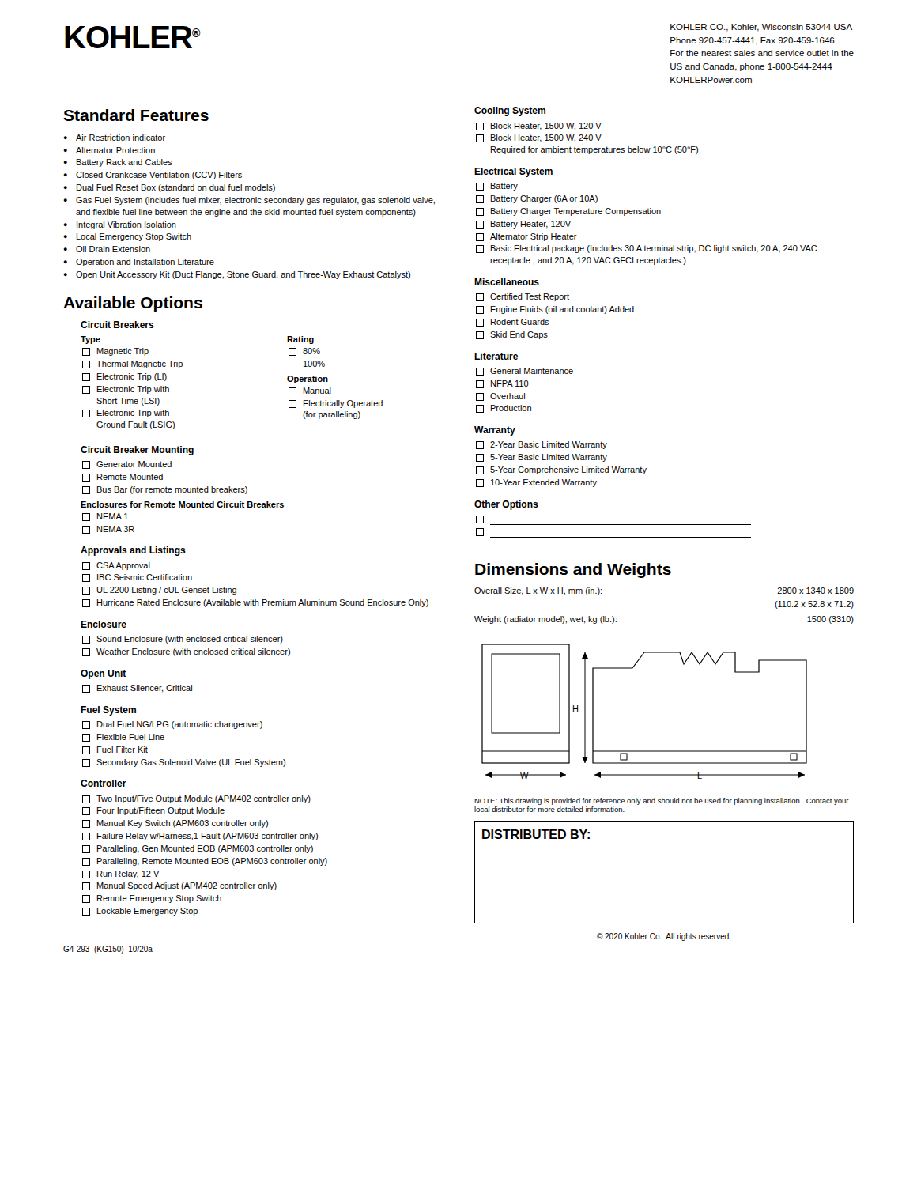KOHLER®
KOHLER CO., Kohler, Wisconsin 53044 USA
Phone 920-457-4441, Fax 920-459-1646
For the nearest sales and service outlet in the
US and Canada, phone 1-800-544-2444
KOHLERPower.com
Standard Features
Air Restriction indicator
Alternator Protection
Battery Rack and Cables
Closed Crankcase Ventilation (CCV) Filters
Dual Fuel Reset Box (standard on dual fuel models)
Gas Fuel System (includes fuel mixer, electronic secondary gas regulator, gas solenoid valve, and flexible fuel line between the engine and the skid-mounted fuel system components)
Integral Vibration Isolation
Local Emergency Stop Switch
Oil Drain Extension
Operation and Installation Literature
Open Unit Accessory Kit (Duct Flange, Stone Guard, and Three-Way Exhaust Catalyst)
Available Options
Circuit Breakers
Type
Magnetic Trip
Thermal Magnetic Trip
Electronic Trip (LI)
Electronic Trip with
Short Time (LSI)
Electronic Trip with
Ground Fault (LSIG)
Rating
80%
100%
Operation
Manual
Electrically Operated
(for paralleling)
Circuit Breaker Mounting
Generator Mounted
Remote Mounted
Bus Bar (for remote mounted breakers)
Enclosures for Remote Mounted Circuit Breakers
NEMA 1
NEMA 3R
Approvals and Listings
CSA Approval
IBC Seismic Certification
UL 2200 Listing / cUL Genset Listing
Hurricane Rated Enclosure (Available with Premium Aluminum Sound Enclosure Only)
Enclosure
Sound Enclosure (with enclosed critical silencer)
Weather Enclosure (with enclosed critical silencer)
Open Unit
Exhaust Silencer, Critical
Fuel System
Dual Fuel NG/LPG (automatic changeover)
Flexible Fuel Line
Fuel Filter Kit
Secondary Gas Solenoid Valve (UL Fuel System)
Controller
Two Input/Five Output Module (APM402 controller only)
Four Input/Fifteen Output Module
Manual Key Switch (APM603 controller only)
Failure Relay w/Harness,1 Fault (APM603 controller only)
Paralleling, Gen Mounted EOB (APM603 controller only)
Paralleling, Remote Mounted EOB (APM603 controller only)
Run Relay, 12 V
Manual Speed Adjust (APM402 controller only)
Remote Emergency Stop Switch
Lockable Emergency Stop
Cooling System
Block Heater, 1500 W, 120 V
Block Heater, 1500 W, 240 V
Required for ambient temperatures below 10°C (50°F)
Electrical System
Battery
Battery Charger (6A or 10A)
Battery Charger Temperature Compensation
Battery Heater, 120V
Alternator Strip Heater
Basic Electrical package (Includes 30 A terminal strip, DC light switch, 20 A, 240 VAC receptacle , and 20 A, 120 VAC GFCI receptacles.)
Miscellaneous
Certified Test Report
Engine Fluids (oil and coolant) Added
Rodent Guards
Skid End Caps
Literature
General Maintenance
NFPA 110
Overhaul
Production
Warranty
2-Year Basic Limited Warranty
5-Year Basic Limited Warranty
5-Year Comprehensive Limited Warranty
10-Year Extended Warranty
Other Options
Dimensions and Weights
Overall Size, L x W x H, mm (in.):
2800 x 1340 x 1809
(110.2 x 52.8 x 71.2)
Weight (radiator model), wet, kg (lb.):
1500 (3310)
W H L
NOTE: This drawing is provided for reference only and should not be used for planning installation. Contact your local distributor for more detailed information.
DISTRIBUTED BY:
© 2020 Kohler Co. All rights reserved.
G4-293 (KG150) 10/20a